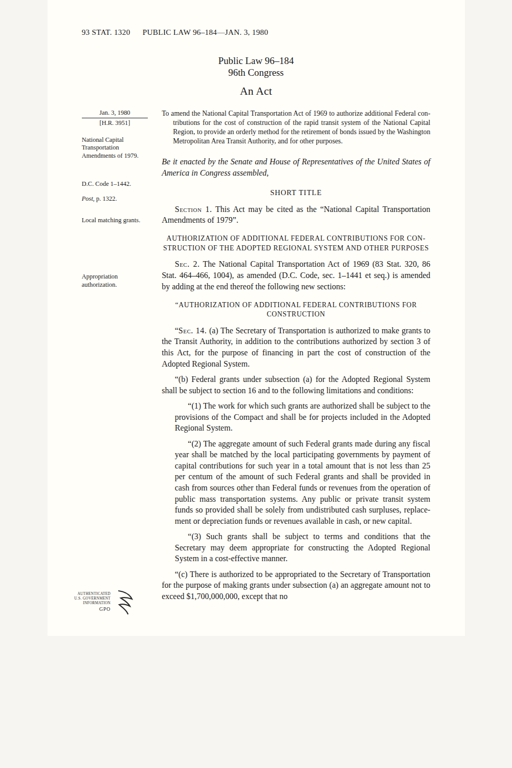93 STAT. 1320 PUBLIC LAW 96–184—JAN. 3, 1980
Public Law 96–184
96th Congress
An Act
Jan. 3, 1980 [H.R. 3951]
National Capital Transportation Amendments of 1979.
D.C. Code 1–1442.
Post, p. 1322.
Local matching grants.
Appropriation authorization.
To amend the National Capital Transportation Act of 1969 to authorize additional Federal contributions for the cost of construction of the rapid transit system of the National Capital Region, to provide an orderly method for the retirement of bonds issued by the Washington Metropolitan Area Transit Authority, and for other purposes.
Be it enacted by the Senate and House of Representatives of the United States of America in Congress assembled,
Short Title
Section 1. This Act may be cited as the “National Capital Transportation Amendments of 1979”.
Authorization of Additional Federal Contributions for Con-struction of the Adopted Regional System and Other Purposes
Sec. 2. The National Capital Transportation Act of 1969 (83 Stat. 320, 86 Stat. 464–466, 1004), as amended (D.C. Code, sec. 1–1441 et seq.) is amended by adding at the end thereof the following new sections:
“Authorization of Additional Federal Contributions forConstruction
“Sec. 14. (a) The Secretary of Transportation is authorized to make grants to the Transit Authority, in addition to the contributions authorized by section 3 of this Act, for the purpose of financing in part the cost of construction of the Adopted Regional System.
“(b) Federal grants under subsection (a) for the Adopted Regional System shall be subject to section 16 and to the following limitations and conditions:
“(1) The work for which such grants are authorized shall be subject to the provisions of the Compact and shall be for projects included in the Adopted Regional System.
“(2) The aggregate amount of such Federal grants made during any fiscal year shall be matched by the local participating governments by payment of capital contributions for such year in a total amount that is not less than 25 per centum of the amount of such Federal grants and shall be provided in cash from sources other than Federal funds or revenues from the operation of public mass transportation systems. Any public or private transit system funds so provided shall be solely from undistributed cash surpluses, replacement or depreciation funds or revenues available in cash, or new capital.
“(3) Such grants shall be subject to terms and conditions that the Secretary may deem appropriate for constructing the Adopted Regional System in a cost-effective manner.
“(c) There is authorized to be appropriated to the Secretary of Transportation for the purpose of making grants under subsection (a) an aggregate amount not to exceed $1,700,000,000, except that no
Authenticated
U.S. Government
Information
GPO